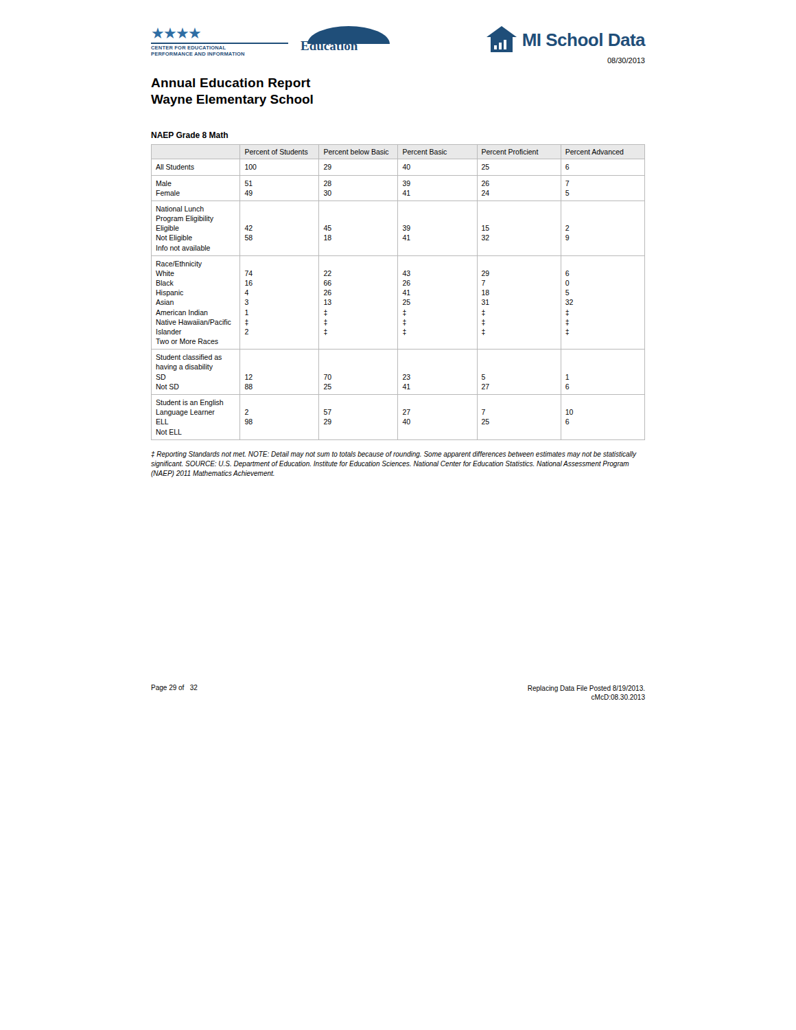★★★★
CENTER FOR EDUCATIONAL
PERFORMANCE AND INFORMATION
MICHIGAN
Education
MI School Data
08/30/2013
Annual Education Report
Wayne Elementary School
NAEP Grade 8 Math
| | Percent of Students | Percent below Basic | Percent Basic | Percent Proficient | Percent Advanced |
| --- | --- | --- | --- | --- | --- |
| All Students | 100 | 29 | 40 | 25 | 6 |
| Male Female | 51 49 | 28 30 | 39 41 | 26 24 | 7 5 |
| National Lunch Program Eligibility Eligible Not Eligible Info not available | 42 58 | 45 18 | 39 41 | 15 32 | 2 9 |
| Race/Ethnicity White Black Hispanic Asian American Indian Native Hawaiian/Pacific Islander Two or More Races | 74 16 4 3 1 ‡ 2 | 22 66 26 13 ‡ ‡ ‡ | 43 26 41 25 ‡ ‡ ‡ | 29 7 18 31 ‡ ‡ ‡ | 6 0 5 32 ‡ ‡ ‡ |
| Student classified as having a disability SD Not SD | 12 88 | 70 25 | 23 41 | 5 27 | 1 6 |
| Student is an English Language Learner ELL Not ELL | 2 98 | 57 29 | 27 40 | 7 25 | 10 6 |
‡ Reporting Standards not met. NOTE: Detail may not sum to totals because of rounding. Some apparent differences between estimates may not be statistically significant. SOURCE: U.S. Department of Education. Institute for Education Sciences. National Center for Education Statistics. National Assessment Program (NAEP) 2011 Mathematics Achievement.
Page 29 of 32
Replacing Data File Posted 8/19/2013.
cMcD:08.30.2013